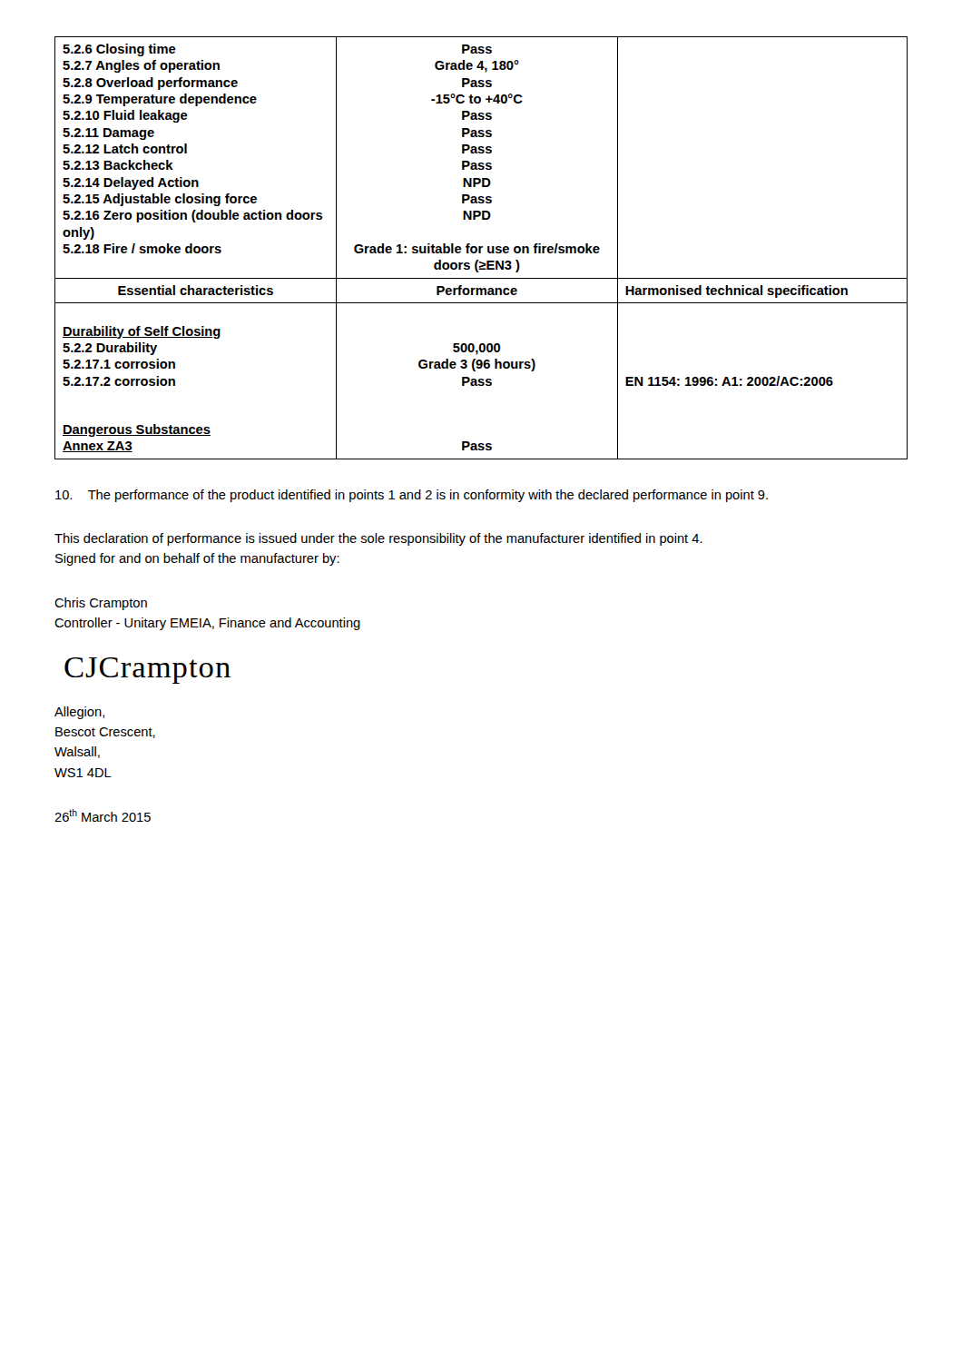| 5.2.6 Closing time 5.2.7 Angles of operation 5.2.8 Overload performance 5.2.9 Temperature dependence 5.2.10 Fluid leakage 5.2.11 Damage 5.2.12 Latch control 5.2.13 Backcheck 5.2.14 Delayed Action 5.2.15 Adjustable closing force 5.2.16 Zero position (double action doors only) 5.2.18 Fire / smoke doors | Pass Grade 4, 180° Pass -15°C to +40°C Pass Pass Pass Pass NPD Pass NPD Grade 1: suitable for use on fire/smoke doors (≥EN3 ) | |
| Essential characteristics | Performance | Harmonised technical specification |
| Durability of Self Closing 5.2.2 Durability 5.2.17.1 corrosion 5.2.17.2 corrosion Dangerous Substances Annex ZA3 | 500,000 Grade 3 (96 hours) Pass Pass | EN 1154: 1996: A1: 2002/AC:2006 |
10. The performance of the product identified in points 1 and 2 is in conformity with the declared performance in point 9.
This declaration of performance is issued under the sole responsibility of the manufacturer identified in point 4.
Signed for and on behalf of the manufacturer by:
Chris Crampton
Controller - Unitary EMEIA, Finance and Accounting
CJCrampton
Allegion,
Bescot Crescent,
Walsall,
WS1 4DL
26th March 2015